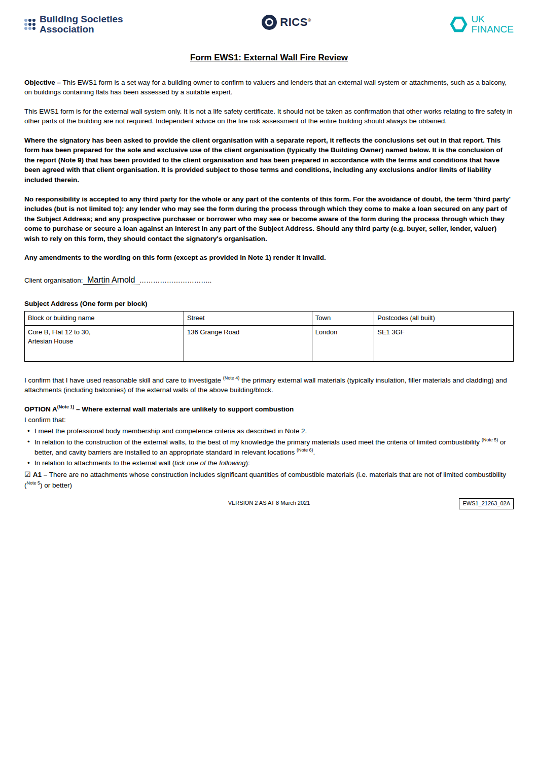Building Societies
Association
RICS®
UK
FINANCE
Form EWS1: External Wall Fire Review
Objective – This EWS1 form is a set way for a building owner to confirm to valuers and lenders that an external wall system or attachments, such as a balcony, on buildings containing flats has been assessed by a suitable expert.
This EWS1 form is for the external wall system only. It is not a life safety certificate. It should not be taken as confirmation that other works relating to fire safety in other parts of the building are not required. Independent advice on the fire risk assessment of the entire building should always be obtained.
Where the signatory has been asked to provide the client organisation with a separate report, it reflects the conclusions set out in that report. This form has been prepared for the sole and exclusive use of the client organisation (typically the Building Owner) named below. It is the conclusion of the report (Note 9) that has been provided to the client organisation and has been prepared in accordance with the terms and conditions that have been agreed with that client organisation. It is provided subject to those terms and conditions, including any exclusions and/or limits of liability included therein.
No responsibility is accepted to any third party for the whole or any part of the contents of this form. For the avoidance of doubt, the term 'third party' includes (but is not limited to): any lender who may see the form during the process through which they come to make a loan secured on any part of the Subject Address; and any prospective purchaser or borrower who may see or become aware of the form during the process through which they come to purchase or secure a loan against an interest in any part of the Subject Address. Should any third party (e.g. buyer, seller, lender, valuer) wish to rely on this form, they should contact the signatory's organisation.
Any amendments to the wording on this form (except as provided in Note 1) render it invalid.
Client organisation: Martin Arnold …………………………..
Subject Address (One form per block)
| Block or building name | Street | Town | Postcodes (all built) |
| --- | --- | --- | --- |
| Core B, Flat 12 to 30, Artesian House | 136 Grange Road | London | SE1 3GF |
I confirm that I have used reasonable skill and care to investigate (Note 4) the primary external wall materials (typically insulation, filler materials and cladding) and attachments (including balconies) of the external walls of the above building/block.
OPTION A(Note 1) – Where external wall materials are unlikely to support combustion
I confirm that:
I meet the professional body membership and competence criteria as described in Note 2.
In relation to the construction of the external walls, to the best of my knowledge the primary materials used meet the criteria of limited combustibility (Note 5) or better, and cavity barriers are installed to an appropriate standard in relevant locations (Note 6).
In relation to attachments to the external wall (tick one of the following):
☑ A1 – There are no attachments whose construction includes significant quantities of combustible materials (i.e. materials that are not of limited combustibility (Note 5) or better)
VERSION 2 AS AT 8 March 2021
EWS1_21263_02A